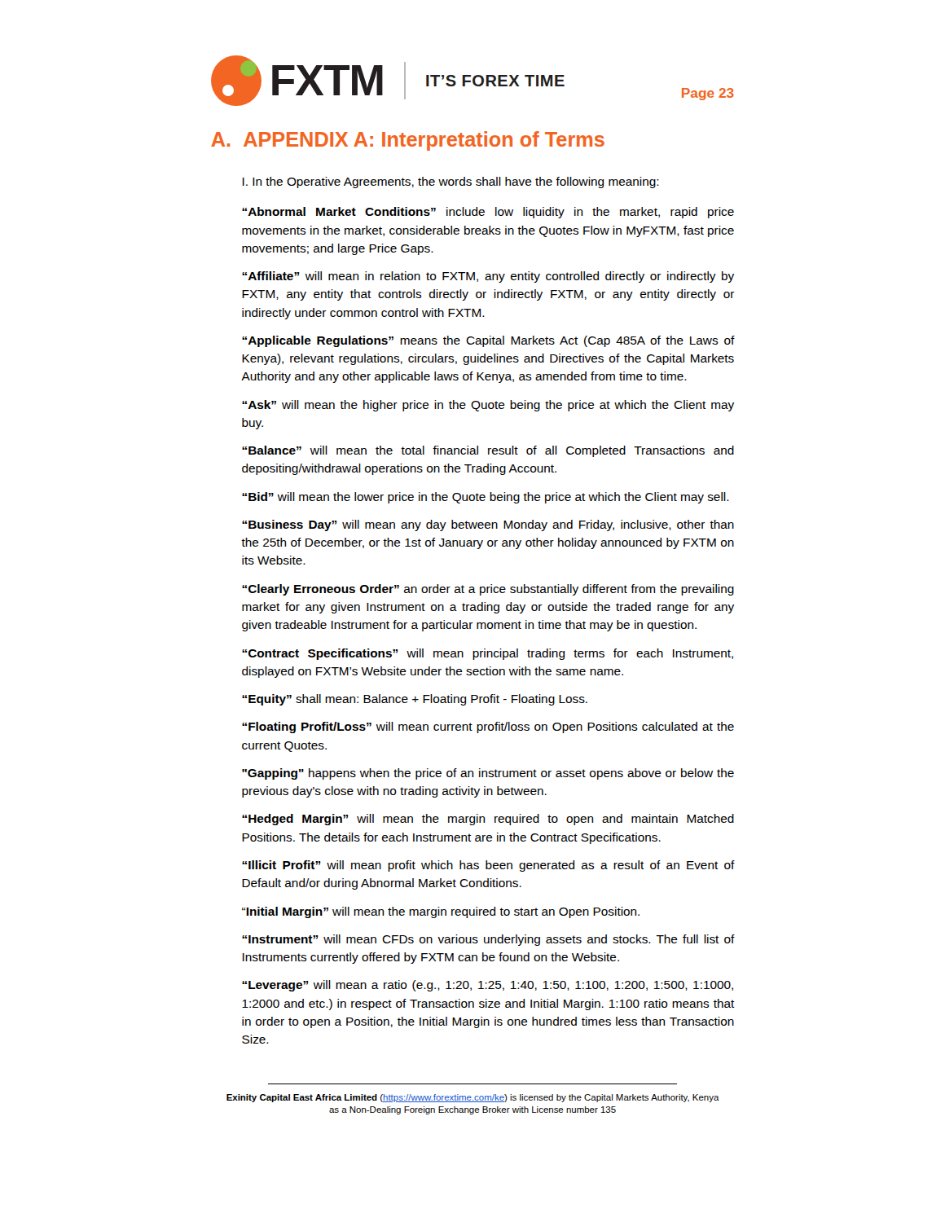FXTM
IT’S FOREX TIME
Page 23
A. APPENDIX A: Interpretation of Terms
I. In the Operative Agreements, the words shall have the following meaning:
“Abnormal Market Conditions” include low liquidity in the market, rapid price movements in the market, considerable breaks in the Quotes Flow in MyFXTM, fast price movements; and large Price Gaps.
“Affiliate” will mean in relation to FXTM, any entity controlled directly or indirectly by FXTM, any entity that controls directly or indirectly FXTM, or any entity directly or indirectly under common control with FXTM.
“Applicable Regulations” means the Capital Markets Act (Cap 485A of the Laws of Kenya), relevant regulations, circulars, guidelines and Directives of the Capital Markets Authority and any other applicable laws of Kenya, as amended from time to time.
“Ask” will mean the higher price in the Quote being the price at which the Client may buy.
“Balance” will mean the total financial result of all Completed Transactions and depositing/withdrawal operations on the Trading Account.
“Bid” will mean the lower price in the Quote being the price at which the Client may sell.
“Business Day” will mean any day between Monday and Friday, inclusive, other than the 25th of December, or the 1st of January or any other holiday announced by FXTM on its Website.
“Clearly Erroneous Order” an order at a price substantially different from the prevailing market for any given Instrument on a trading day or outside the traded range for any given tradeable Instrument for a particular moment in time that may be in question.
“Contract Specifications” will mean principal trading terms for each Instrument, displayed on FXTM’s Website under the section with the same name.
“Equity” shall mean: Balance + Floating Profit - Floating Loss.
“Floating Profit/Loss” will mean current profit/loss on Open Positions calculated at the current Quotes.
"Gapping" happens when the price of an instrument or asset opens above or below the previous day's close with no trading activity in between.
“Hedged Margin” will mean the margin required to open and maintain Matched Positions. The details for each Instrument are in the Contract Specifications.
“Illicit Profit” will mean profit which has been generated as a result of an Event of Default and/or during Abnormal Market Conditions.
“Initial Margin” will mean the margin required to start an Open Position.
“Instrument” will mean CFDs on various underlying assets and stocks. The full list of Instruments currently offered by FXTM can be found on the Website.
“Leverage” will mean a ratio (e.g., 1:20, 1:25, 1:40, 1:50, 1:100, 1:200, 1:500, 1:1000, 1:2000 and etc.) in respect of Transaction size and Initial Margin. 1:100 ratio means that in order to open a Position, the Initial Margin is one hundred times less than Transaction Size.
Exinity Capital East Africa Limited (https://www.forextime.com/ke) is licensed by the Capital Markets Authority, Kenya
as a Non-Dealing Foreign Exchange Broker with License number 135